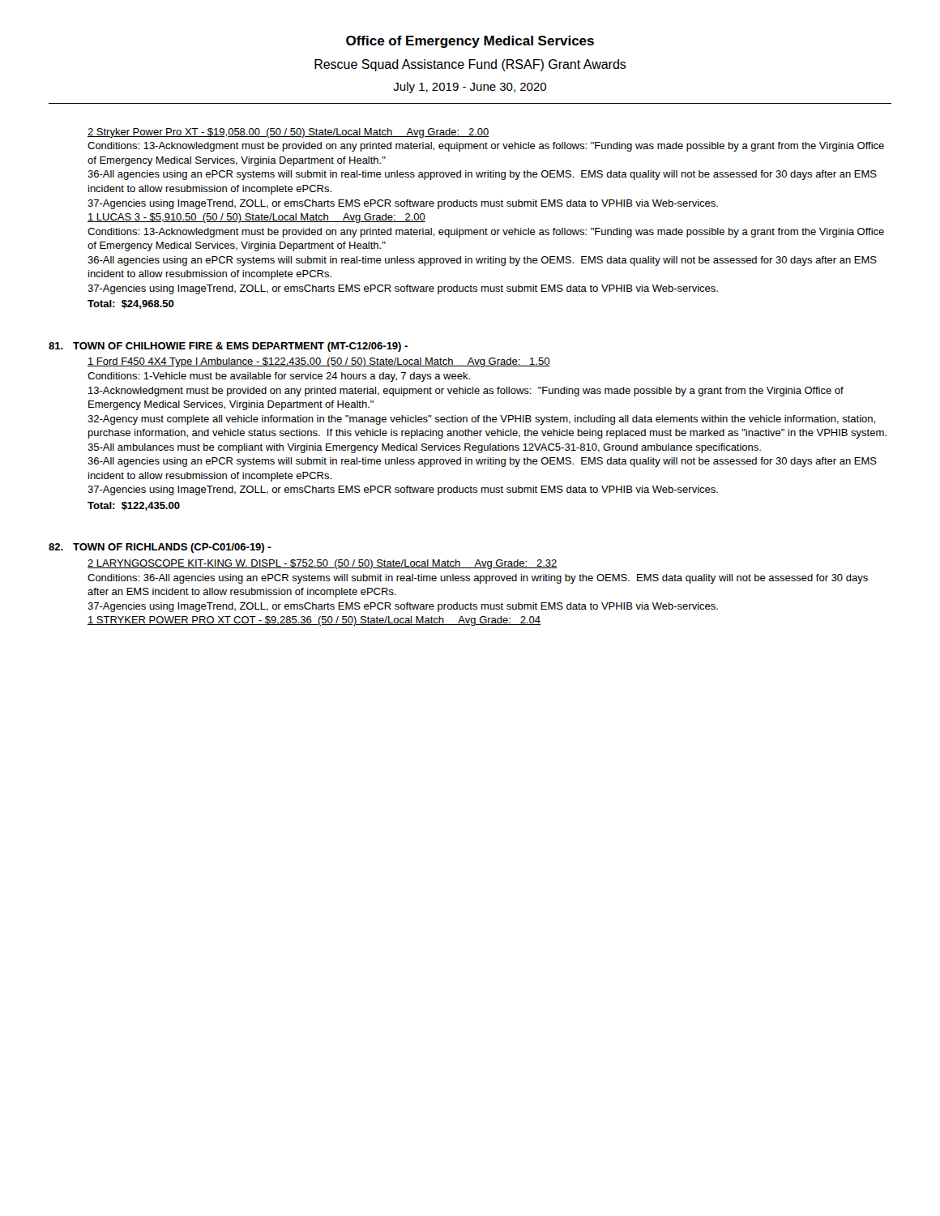Office of Emergency Medical Services
Rescue Squad Assistance Fund (RSAF) Grant Awards
July 1, 2019 - June 30, 2020
2 Stryker Power Pro XT - $19,058.00 (50 / 50) State/Local Match Avg Grade: 2.00
Conditions: 13-Acknowledgment must be provided on any printed material, equipment or vehicle as follows: "Funding was made possible by a grant from the Virginia Office of Emergency Medical Services, Virginia Department of Health."
36-All agencies using an ePCR systems will submit in real-time unless approved in writing by the OEMS. EMS data quality will not be assessed for 30 days after an EMS incident to allow resubmission of incomplete ePCRs.
37-Agencies using ImageTrend, ZOLL, or emsCharts EMS ePCR software products must submit EMS data to VPHIB via Web-services.
1 LUCAS 3 - $5,910.50 (50 / 50) State/Local Match Avg Grade: 2.00
Conditions: 13-Acknowledgment must be provided on any printed material, equipment or vehicle as follows: "Funding was made possible by a grant from the Virginia Office of Emergency Medical Services, Virginia Department of Health."
36-All agencies using an ePCR systems will submit in real-time unless approved in writing by the OEMS. EMS data quality will not be assessed for 30 days after an EMS incident to allow resubmission of incomplete ePCRs.
37-Agencies using ImageTrend, ZOLL, or emsCharts EMS ePCR software products must submit EMS data to VPHIB via Web-services.
Total: $24,968.50
81. TOWN OF CHILHOWIE FIRE & EMS DEPARTMENT (MT-C12/06-19) -
1 Ford F450 4X4 Type I Ambulance - $122,435.00 (50 / 50) State/Local Match Avg Grade: 1.50
Conditions: 1-Vehicle must be available for service 24 hours a day, 7 days a week.
13-Acknowledgment must be provided on any printed material, equipment or vehicle as follows: "Funding was made possible by a grant from the Virginia Office of Emergency Medical Services, Virginia Department of Health."
32-Agency must complete all vehicle information in the "manage vehicles" section of the VPHIB system, including all data elements within the vehicle information, station, purchase information, and vehicle status sections. If this vehicle is replacing another vehicle, the vehicle being replaced must be marked as "inactive" in the VPHIB system.
35-All ambulances must be compliant with Virginia Emergency Medical Services Regulations 12VAC5-31-810, Ground ambulance specifications.
36-All agencies using an ePCR systems will submit in real-time unless approved in writing by the OEMS. EMS data quality will not be assessed for 30 days after an EMS incident to allow resubmission of incomplete ePCRs.
37-Agencies using ImageTrend, ZOLL, or emsCharts EMS ePCR software products must submit EMS data to VPHIB via Web-services.
Total: $122,435.00
82. TOWN OF RICHLANDS (CP-C01/06-19) -
2 LARYNGOSCOPE KIT-KING W. DISPL - $752.50 (50 / 50) State/Local Match Avg Grade: 2.32
Conditions: 36-All agencies using an ePCR systems will submit in real-time unless approved in writing by the OEMS. EMS data quality will not be assessed for 30 days after an EMS incident to allow resubmission of incomplete ePCRs.
37-Agencies using ImageTrend, ZOLL, or emsCharts EMS ePCR software products must submit EMS data to VPHIB via Web-services.
1 STRYKER POWER PRO XT COT - $9,285.36 (50 / 50) State/Local Match Avg Grade: 2.04